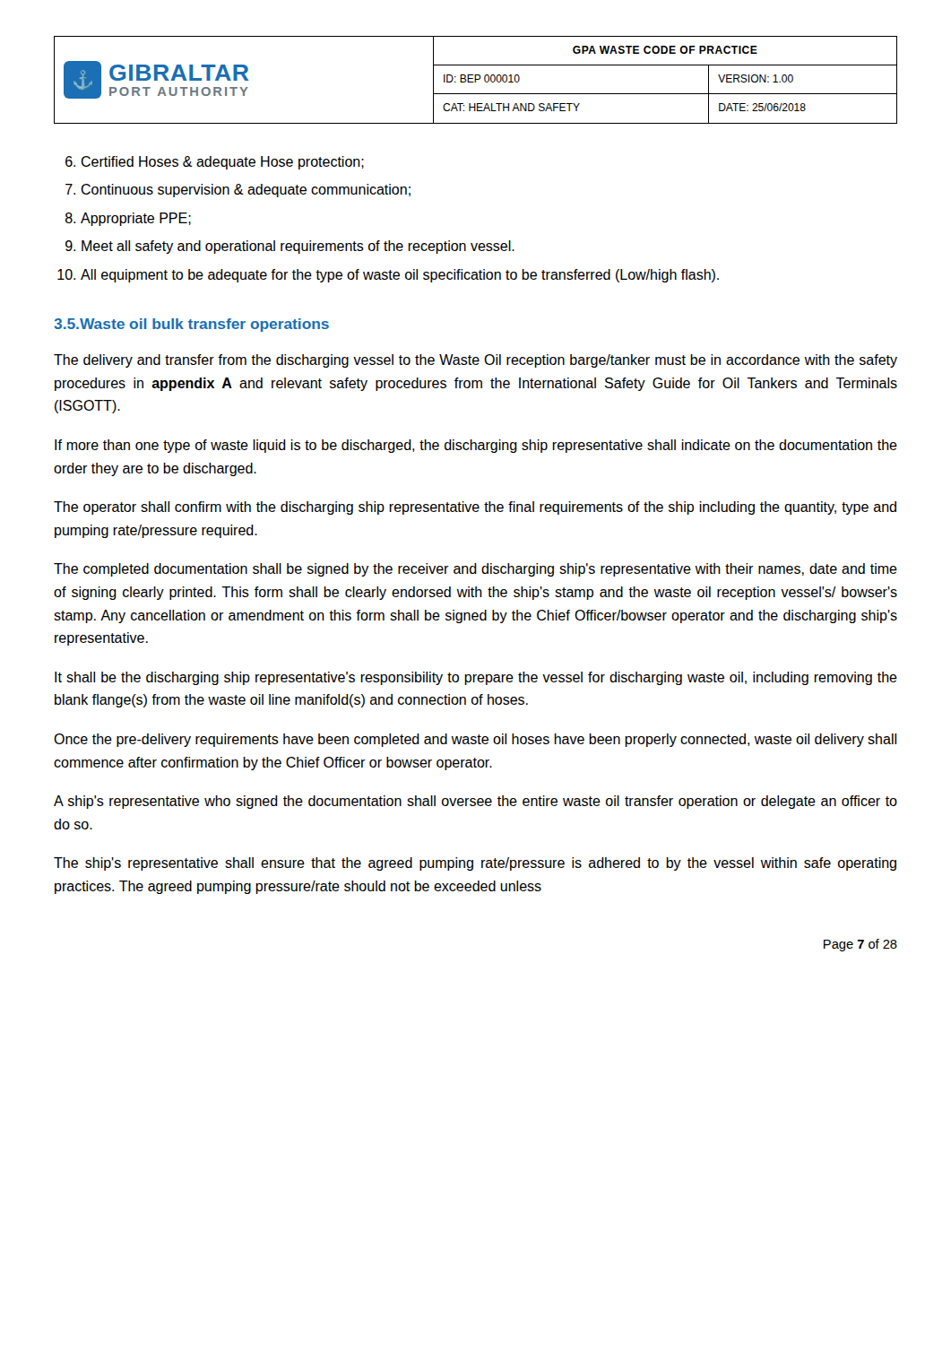| ⚓ GIBRALTAR PORT AUTHORITY | GPA WASTE CODE OF PRACTICE |
| ID: BEP 000010 | VERSION: 1.00 |
| CAT: HEALTH AND SAFETY | DATE: 25/06/2018 |
Certified Hoses & adequate Hose protection;
Continuous supervision & adequate communication;
Appropriate PPE;
Meet all safety and operational requirements of the reception vessel.
All equipment to be adequate for the type of waste oil specification to be transferred (Low/high flash).
3.5.Waste oil bulk transfer operations
The delivery and transfer from the discharging vessel to the Waste Oil reception barge/tanker must be in accordance with the safety procedures in appendix A and relevant safety procedures from the International Safety Guide for Oil Tankers and Terminals (ISGOTT).
If more than one type of waste liquid is to be discharged, the discharging ship representative shall indicate on the documentation the order they are to be discharged.
The operator shall confirm with the discharging ship representative the final requirements of the ship including the quantity, type and pumping rate/pressure required.
The completed documentation shall be signed by the receiver and discharging ship's representative with their names, date and time of signing clearly printed. This form shall be clearly endorsed with the ship's stamp and the waste oil reception vessel's/ bowser's stamp. Any cancellation or amendment on this form shall be signed by the Chief Officer/bowser operator and the discharging ship's representative.
It shall be the discharging ship representative's responsibility to prepare the vessel for discharging waste oil, including removing the blank flange(s) from the waste oil line manifold(s) and connection of hoses.
Once the pre-delivery requirements have been completed and waste oil hoses have been properly connected, waste oil delivery shall commence after confirmation by the Chief Officer or bowser operator.
A ship's representative who signed the documentation shall oversee the entire waste oil transfer operation or delegate an officer to do so.
The ship's representative shall ensure that the agreed pumping rate/pressure is adhered to by the vessel within safe operating practices. The agreed pumping pressure/rate should not be exceeded unless
Page 7 of 28